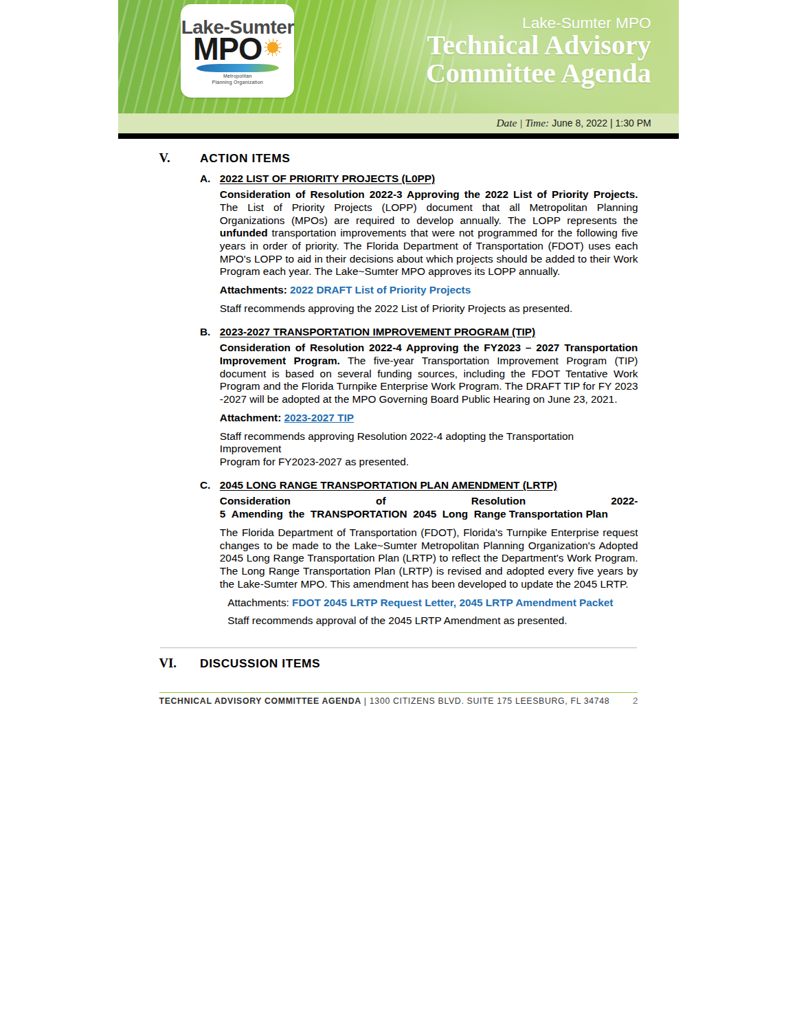Lake-Sumter
MPO
Metropolitan
Planning Organization
Lake-Sumter MPO
Technical Advisory
Committee Agenda
Date | Time: June 8, 2022 | 1:30 PM
V. ACTION ITEMS
A. 2022 LIST OF PRIORITY PROJECTS (L0PP)
Consideration of Resolution 2022-3 Approving the 2022 List of Priority Projects. The List of Priority Projects (LOPP) document that all Metropolitan Planning Organizations (MPOs) are required to develop annually. The LOPP represents the unfunded transportation improvements that were not programmed for the following five years in order of priority. The Florida Department of Transportation (FDOT) uses each MPO's LOPP to aid in their decisions about which projects should be added to their Work Program each year. The Lake~Sumter MPO approves its LOPP annually.
Attachments: 2022 DRAFT List of Priority Projects
Staff recommends approving the 2022 List of Priority Projects as presented.
B. 2023-2027 TRANSPORTATION IMPROVEMENT PROGRAM (TIP)
Consideration of Resolution 2022-4 Approving the FY2023 – 2027 Transportation Improvement Program. The five-year Transportation Improvement Program (TIP) document is based on several funding sources, including the FDOT Tentative Work Program and the Florida Turnpike Enterprise Work Program. The DRAFT TIP for FY 2023 -2027 will be adopted at the MPO Governing Board Public Hearing on June 23, 2021.
Attachment: 2023-2027 TIP
Staff recommends approving Resolution 2022-4 adopting the Transportation Improvement
Program for FY2023-2027 as presented.
C. 2045 LONG RANGE TRANSPORTATION PLAN AMENDMENT (LRTP)
Consideration of Resolution 2022-5 Amending the TRANSPORTATION 2045 Long Range Transportation Plan
The Florida Department of Transportation (FDOT), Florida's Turnpike Enterprise request changes to be made to the Lake~Sumter Metropolitan Planning Organization's Adopted 2045 Long Range Transportation Plan (LRTP) to reflect the Department's Work Program. The Long Range Transportation Plan (LRTP) is revised and adopted every five years by the Lake-Sumter MPO. This amendment has been developed to update the 2045 LRTP.
Attachments: FDOT 2045 LRTP Request Letter, 2045 LRTP Amendment Packet
Staff recommends approval of the 2045 LRTP Amendment as presented.
VI. DISCUSSION ITEMS
TECHNICAL ADVISORY COMMITTEE AGENDA | 1300 CITIZENS BLVD. SUITE 175 LEESBURG, FL 34748
2